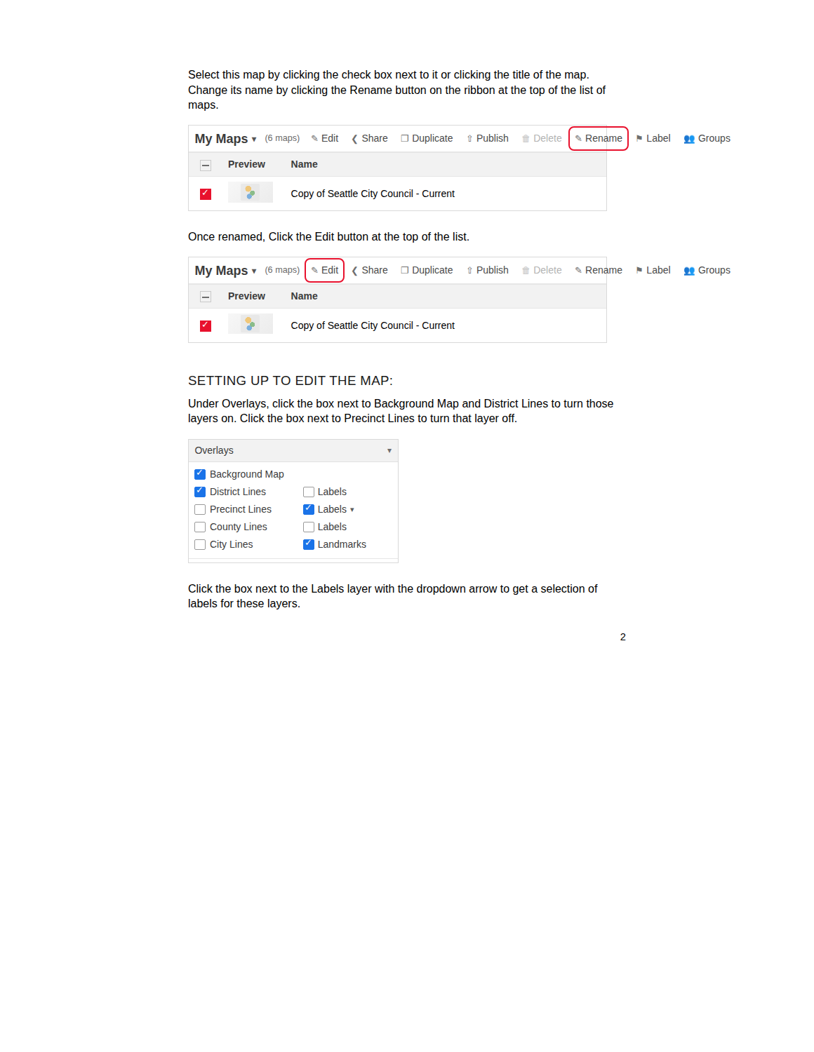Select this map by clicking the check box next to it or clicking the title of the map. Change its name by clicking the Rename button on the ribbon at the top of the list of maps.
My Maps ▾ (6 maps) ✎Edit ❮Share ❐Duplicate ⇧Publish 🗑Delete ✎Rename ⚑Label 👥Groups
| | Preview | Name |
| --- | --- | --- |
| | | Copy of Seattle City Council - Current |
Once renamed, Click the Edit button at the top of the list.
My Maps ▾ (6 maps) ✎Edit ❮Share ❐Duplicate ⇧Publish 🗑Delete ✎Rename ⚑Label 👥Groups
| | Preview | Name |
| --- | --- | --- |
| | | Copy of Seattle City Council - Current |
SETTING UP TO EDIT THE MAP:
Under Overlays, click the box next to Background Map and District Lines to turn those layers on. Click the box next to Precinct Lines to turn that layer off.
Overlays▾
Background Map
District Lines Labels
Precinct Lines Labels ▾
County Lines Labels
City Lines Landmarks
Click the box next to the Labels layer with the dropdown arrow to get a selection of labels for these layers.
2